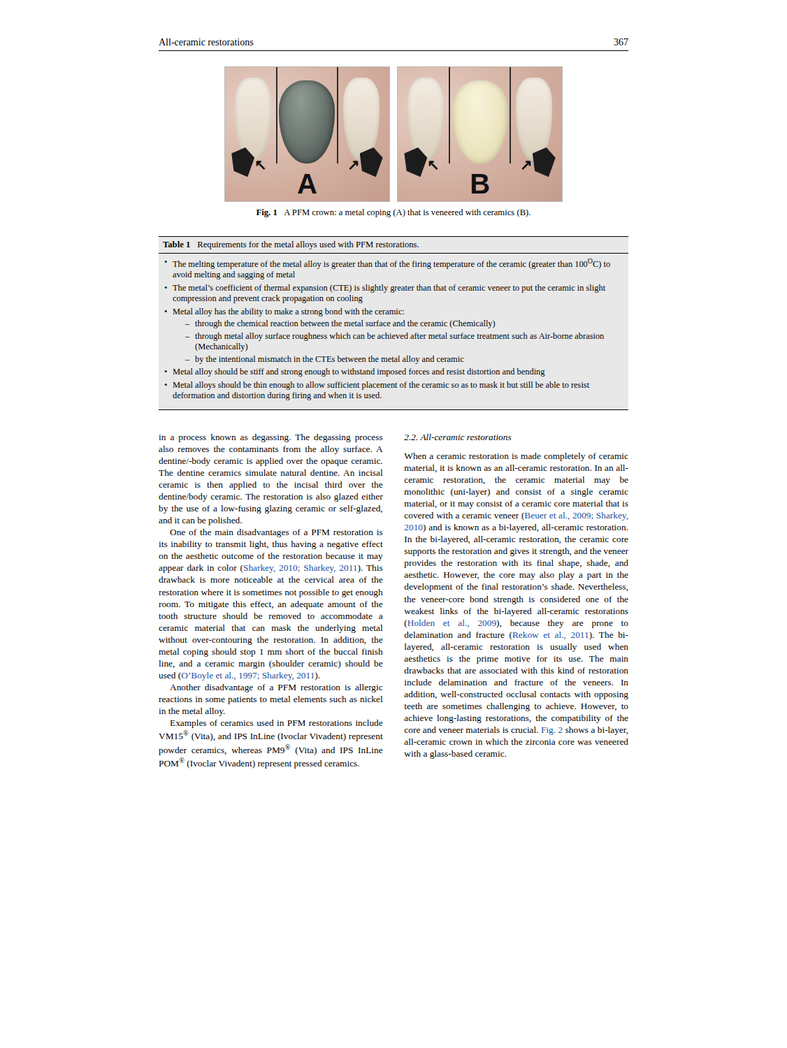All-ceramic restorations
367
↖
↗
A
↖
↗
B
Fig. 1 A PFM crown: a metal coping (A) that is veneered with ceramics (B).
Table 1 Requirements for the metal alloys used with PFM restorations.
| The melting temperature of the metal alloy is greater than that of the firing temperature of the ceramic (greater than 100 O C) to avoid melting and sagging of metal The metal’s coefficient of thermal expansion (CTE) is slightly greater than that of ceramic veneer to put the ceramic in slight compression and prevent crack propagation on cooling Metal alloy has the ability to make a strong bond with the ceramic: through the chemical reaction between the metal surface and the ceramic (Chemically) through metal alloy surface roughness which can be achieved after metal surface treatment such as Air-borne abrasion (Mechanically) by the intentional mismatch in the CTEs between the metal alloy and ceramic Metal alloy should be stiff and strong enough to withstand imposed forces and resist distortion and bending Metal alloys should be thin enough to allow sufficient placement of the ceramic so as to mask it but still be able to resist deformation and distortion during firing and when it is used. |
in a process known as degassing. The degassing process also removes the contaminants from the alloy surface. A dentine/-body ceramic is applied over the opaque ceramic. The dentine ceramics simulate natural dentine. An incisal ceramic is then applied to the incisal third over the dentine/body ceramic. The restoration is also glazed either by the use of a low-fusing glazing ceramic or self-glazed, and it can be polished.
One of the main disadvantages of a PFM restoration is its inability to transmit light, thus having a negative effect on the aesthetic outcome of the restoration because it may appear dark in color (Sharkey, 2010; Sharkey, 2011). This drawback is more noticeable at the cervical area of the restoration where it is sometimes not possible to get enough room. To mitigate this effect, an adequate amount of the tooth structure should be removed to accommodate a ceramic material that can mask the underlying metal without over-contouring the restoration. In addition, the metal coping should stop 1 mm short of the buccal finish line, and a ceramic margin (shoulder ceramic) should be used (O’Boyle et al., 1997; Sharkey, 2011).
Another disadvantage of a PFM restoration is allergic reactions in some patients to metal elements such as nickel in the metal alloy.
Examples of ceramics used in PFM restorations include VM15® (Vita), and IPS InLine (Ivoclar Vivadent) represent powder ceramics, whereas PM9® (Vita) and IPS InLine POM® (Ivoclar Vivadent) represent pressed ceramics.
2.2. All-ceramic restorations
When a ceramic restoration is made completely of ceramic material, it is known as an all-ceramic restoration. In an all-ceramic restoration, the ceramic material may be monolithic (uni-layer) and consist of a single ceramic material, or it may consist of a ceramic core material that is covered with a ceramic veneer (Beuer et al., 2009; Sharkey, 2010) and is known as a bi-layered, all-ceramic restoration. In the bi-layered, all-ceramic restoration, the ceramic core supports the restoration and gives it strength, and the veneer provides the restoration with its final shape, shade, and aesthetic. However, the core may also play a part in the development of the final restoration’s shade. Nevertheless, the veneer-core bond strength is considered one of the weakest links of the bi-layered all-ceramic restorations (Holden et al., 2009), because they are prone to delamination and fracture (Rekow et al., 2011). The bi-layered, all-ceramic restoration is usually used when aesthetics is the prime motive for its use. The main drawbacks that are associated with this kind of restoration include delamination and fracture of the veneers. In addition, well-constructed occlusal contacts with opposing teeth are sometimes challenging to achieve. However, to achieve long-lasting restorations, the compatibility of the core and veneer materials is crucial. Fig. 2 shows a bi-layer, all-ceramic crown in which the zirconia core was veneered with a glass-based ceramic.